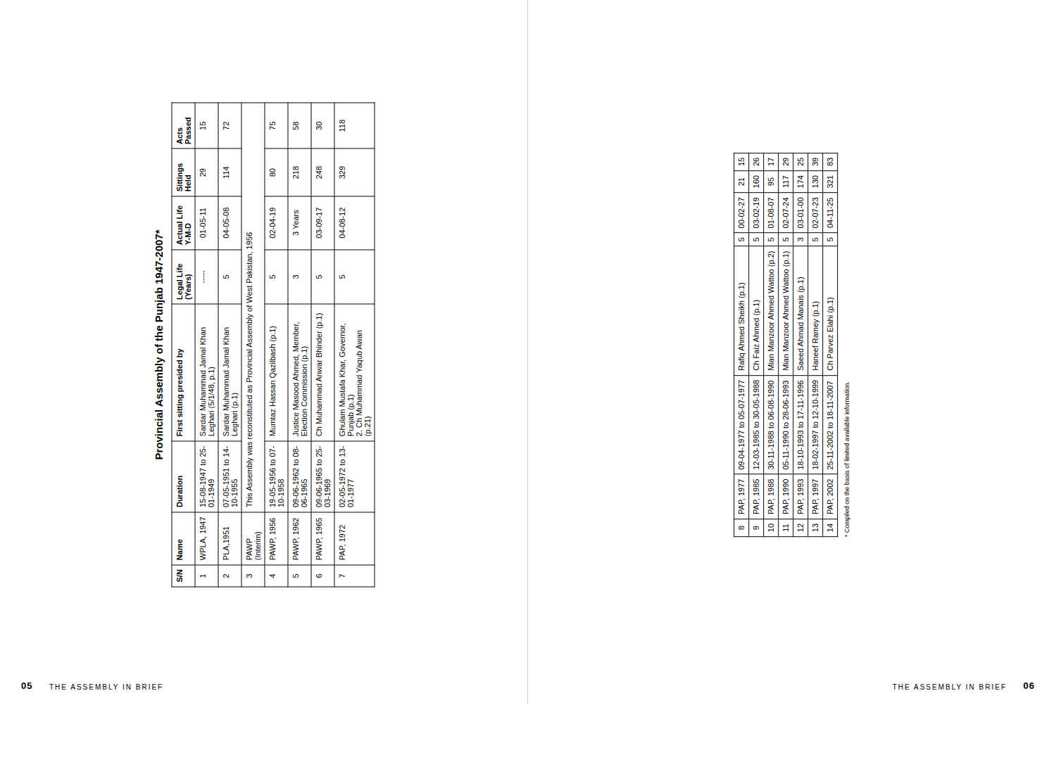Provincial Assembly of the Punjab 1947-2007*
| S/N | Name | Duration | First sitting presided by | Legal Life (Years) | Actual Life Y-M-D | Sittings Held | Acts Passed |
| --- | --- | --- | --- | --- | --- | --- | --- |
| 1 | WPLA, 1947 | 15-08-1947 to 25-01-1949 | Sardar Muhammad Jamal Khan Leghari (5/1/48, p.1) | ----- | 01-05-11 | 29 | 15 |
| 2 | PLA,1951 | 07-05-1951 to 14-10-1955 | Sardar Muhammad Jamal Khan Leghari (p.1) | 5 | 04-05-08 | 114 | 72 |
| 3 | PAWP (Interim) | This Assembly was reconstituted as Provincial Assembly of West Pakistan, 1956 |
| 4 | PAWP, 1956 | 19-05-1956 to 07-10-1958 | Mumtaz Hassan Qazilbash (p.1) | 5 | 02-04-19 | 80 | 75 |
| 5 | PAWP, 1962 | 09-06-1962 to 08-06-1965 | Justice Masood Ahmed, Member, Election Commission (p.1) | 3 | 3 Years | 218 | 58 |
| 6 | PAWP, 1965 | 09-06-1965 to 25-03-1969 | Ch Muhammad Anwar Bhinder (p.1) | 5 | 03-09-17 | 248 | 30 |
| 7 | PAP, 1972 | 02-05-1972 to 13-01-1977 | Ghulam Mustafa Khar, Governor, Punjab (p.1) 2. Ch Muhammad Yaqub Awan (p.21) | 5 | 04-08-12 | 329 | 118 |
05
THE ASSEMBLY IN BRIEF
| 8 | PAP, 1977 | 09-04-1977 to 05-07-1977 | Rafiq Ahmed Sheikh (p.1) | 5 | 00-02-27 | 21 | 15 |
| 9 | PAP, 1985 | 12-03-1985 to 30-05-1988 | Ch Faiz Ahmed (p.1) | 5 | 03-02-19 | 160 | 26 |
| 10 | PAP, 1988 | 30-11-1988 to 06-08-1990 | Mian Manzoor Ahmed Wattoo (p.2) | 5 | 01-08-07 | 95 | 17 |
| 11 | PAP, 1990 | 05-11-1990 to 28-06-1993 | Mian Manzoor Ahmed Wattoo (p.1) | 5 | 02-07-24 | 117 | 29 |
| 12 | PAP, 1993 | 18-10-1993 to 17-11-1996 | Saeed Ahmad Manais (p.1) | 3 | 03-01-00 | 174 | 25 |
| 13 | PAP, 1997 | 18-02-1997 to 12-10-1999 | Haneef Ramey (p.1) | 5 | 02-07-23 | 130 | 39 |
| 14 | PAP, 2002 | 25-11-2002 to 18-11-2007 | Ch Parvez Elahi (p.1) | 5 | 04-11-25 | 321 | 83 |
* Compiled on the basis of limited available information.
06
THE ASSEMBLY IN BRIEF